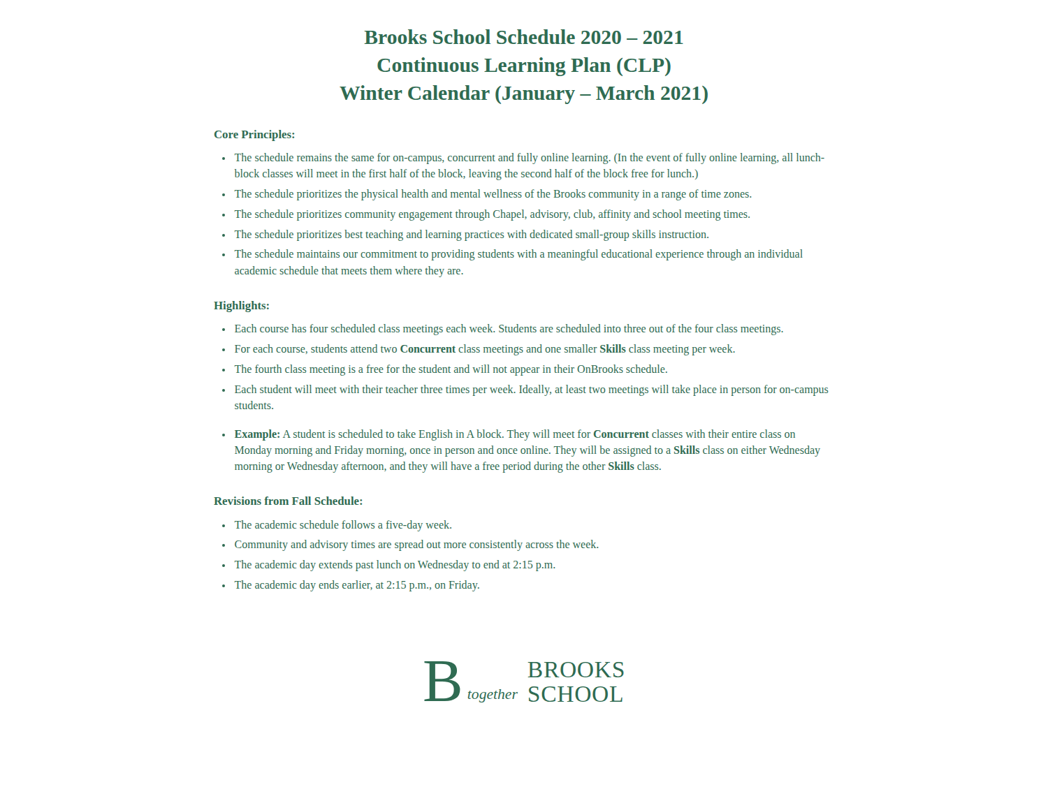Brooks School Schedule 2020 – 2021 Continuous Learning Plan (CLP) Winter Calendar (January – March 2021)
Core Principles:
The schedule remains the same for on-campus, concurrent and fully online learning. (In the event of fully online learning, all lunch-block classes will meet in the first half of the block, leaving the second half of the block free for lunch.)
The schedule prioritizes the physical health and mental wellness of the Brooks community in a range of time zones.
The schedule prioritizes community engagement through Chapel, advisory, club, affinity and school meeting times.
The schedule prioritizes best teaching and learning practices with dedicated small-group skills instruction.
The schedule maintains our commitment to providing students with a meaningful educational experience through an individual academic schedule that meets them where they are.
Highlights:
Each course has four scheduled class meetings each week. Students are scheduled into three out of the four class meetings.
For each course, students attend two Concurrent class meetings and one smaller Skills class meeting per week.
The fourth class meeting is a free for the student and will not appear in their OnBrooks schedule.
Each student will meet with their teacher three times per week. Ideally, at least two meetings will take place in person for on-campus students.
Example: A student is scheduled to take English in A block. They will meet for Concurrent classes with their entire class on Monday morning and Friday morning, once in person and once online. They will be assigned to a Skills class on either Wednesday morning or Wednesday afternoon, and they will have a free period during the other Skills class.
Revisions from Fall Schedule:
The academic schedule follows a five-day week.
Community and advisory times are spread out more consistently across the week.
The academic day extends past lunch on Wednesday to end at 2:15 p.m.
The academic day ends earlier, at 2:15 p.m., on Friday.
B together Brooks School